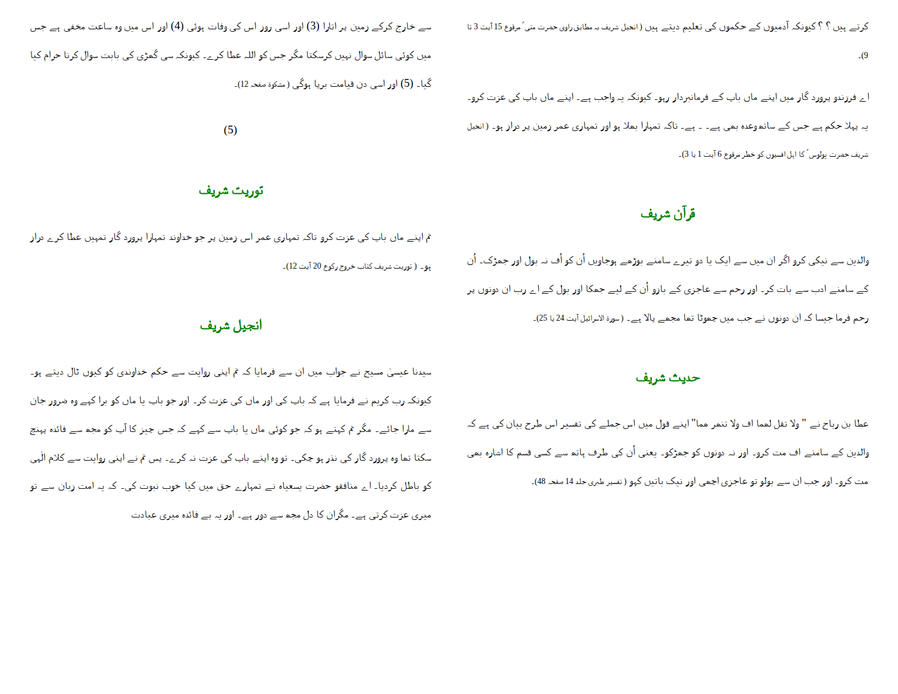کرتے ہیں ؟ ؟ کیونکہ آدمیوں کے حکموں کی تعلیم دیتے ہیں ( انجیل شریف بہ مطابق راوی حضرت متی ؑ مرقوع 15 آیت 3 تا 9)۔
اے فرزندو پرورد گار میں اپنے ماں باپ کے فرمانبردار رہو۔ کیونکہ یہ واجب ہے۔ اپنے ماں باپ کی عزت کرو۔ یہ پہلا حکم ہے جس کے ساتھ وعدہ بھی ہے۔ ۔ ہے۔ تاکہ تمہارا بھلا ہو اور تمہاری عمر زمین پر دراز ہو۔ ( انجیل شریف حضرت پولوس ؑ کا اہل افسیوں کو خطر مرقوع 6 آیت 1 یا 3)۔
قرآن شریف
والدین سے نیکی کرو اگر ان میں سے ایک یا دو تیرے سامنے بوڑھے ہوجاویں اُن کو اُف نہ بول اور جھڑک۔ اُن کے سامنے ادب سے بات کر۔ اور رحم سے عاجزی کے بازو اُن کے لیے جھکا اور بول کے اے رب ان دونوں پر رحم فرما جیسا کہ ان دونوں نے جب میں چھوٹا تھا مجھے پالا ہے۔ ( سورۃ الاسرائیل آیت 24 یا 25)۔
حدیث شریف
عطا بن رباح نے " ولا تقل لھما اف ولا تنھر ھما" اپنے قول میں اس جملے کی تفسیر اس طرح بیان کی ہے کہ والدین کے سامنے اف مت کرو۔ اور نہ دونوں کو جھڑکو۔ یعنی اُن کی طرف ہاتھ سے کسی قسم کا اشارہ بھی مت کرو۔ اور جب ان سے بولو تو عاجزی اچھی اور نیک باتیں کہو ( تفسیر طبری جلد 14 صفحہ 48)۔
سے خارج کرکے زمین پر اتارا (3) اور اسی روز اس کی وفات ہوئی (4) اور اس میں وہ ساعت مخفی ہے جس میں کوئی سائل سوال نہیں کرسکتا مگر جس کو اللہ عطا کرے۔ کیونکہ سی گھڑی کی بابت سوال کرنا حرام کیا گیا۔ (5) اور اسی دن قیامت برپا ہوگی ( مشکوۃ صفحہ 12)۔
(5)
توریت شریف
تم اپنے ماں باپ کی عزت کرو تاکہ تمہاری عمر اس زمین پر جو خداوند تمہارا پرورد گار تمہیں عطا کرے دراز ہو۔ ( توریت شریف کتاب خروج رکوع 20 آیت 12)۔
انجیل شریف
سیدنا عیسیٰ مسیح نے جواب میں ان سے فرمایا کہ تم اپنی روایت سے حکم خداوندی کو کیوں ٹال دیتے ہو۔ کیونکہ رب کریم نے فرمایا ہے کہ باپ کی اور ماں کی عزت کر۔ اور جو باپ یا ماں کو برا کہے وہ ضرور جان سے مارا جائے۔ مگر تم کہتے ہو کہ جو کوئی ماں یا باپ سے کہے کہ جس چیز کا آپ کو مجھ سے فائدہ پہنچ سکتا تھا وہ پرورد گار کی نذر ہو چکی۔ تو وہ اپنے باپ کی عزت نہ کرے۔ پس تم نے اپنی روایت سے کلام الٰہی کو باطل کردیا۔ اے منافقو حضرت یسعیاہ نے تمہارے حق میں کیا خوب نبوت کی۔ کہ یہ امت زبان سے تو میری عزت کرتی ہے۔ مگران کا دل مجھ سے دور ہے۔ اور یہ بے فائدہ میری عبادت